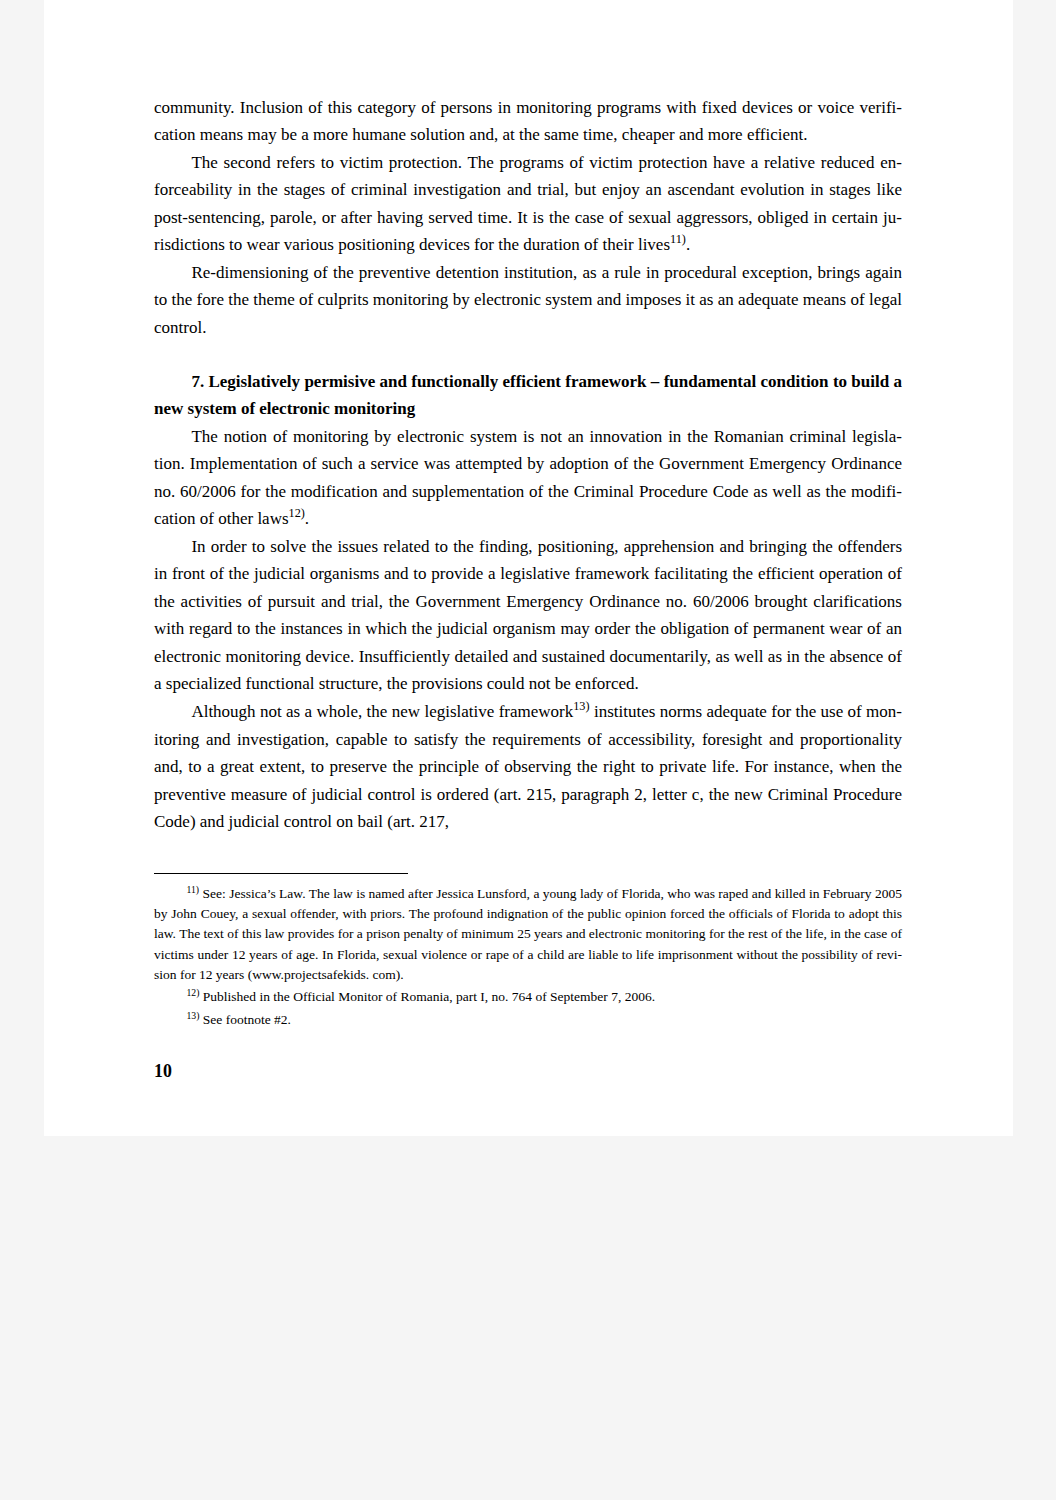community. Inclusion of this category of persons in monitoring programs with fixed devices or voice verification means may be a more humane solution and, at the same time, cheaper and more efficient.
The second refers to victim protection. The programs of victim protection have a relative reduced enforceability in the stages of criminal investigation and trial, but enjoy an ascendant evolution in stages like post-sentencing, parole, or after having served time. It is the case of sexual aggressors, obliged in certain jurisdictions to wear various positioning devices for the duration of their lives11).
Re-dimensioning of the preventive detention institution, as a rule in procedural exception, brings again to the fore the theme of culprits monitoring by electronic system and imposes it as an adequate means of legal control.
7. Legislatively permisive and functionally efficient framework – fundamental condition to build a new system of electronic monitoring
The notion of monitoring by electronic system is not an innovation in the Romanian criminal legislation. Implementation of such a service was attempted by adoption of the Government Emergency Ordinance no. 60/2006 for the modification and supplementation of the Criminal Procedure Code as well as the modification of other laws12).
In order to solve the issues related to the finding, positioning, apprehension and bringing the offenders in front of the judicial organisms and to provide a legislative framework facilitating the efficient operation of the activities of pursuit and trial, the Government Emergency Ordinance no. 60/2006 brought clarifications with regard to the instances in which the judicial organism may order the obligation of permanent wear of an electronic monitoring device. Insufficiently detailed and sustained documentarily, as well as in the absence of a specialized functional structure, the provisions could not be enforced.
Although not as a whole, the new legislative framework13) institutes norms adequate for the use of monitoring and investigation, capable to satisfy the requirements of accessibility, foresight and proportionality and, to a great extent, to preserve the principle of observing the right to private life. For instance, when the preventive measure of judicial control is ordered (art. 215, paragraph 2, letter c, the new Criminal Procedure Code) and judicial control on bail (art. 217,
11) See: Jessica’s Law. The law is named after Jessica Lunsford, a young lady of Florida, who was raped and killed in February 2005 by John Couey, a sexual offender, with priors. The profound indignation of the public opinion forced the officials of Florida to adopt this law. The text of this law provides for a prison penalty of minimum 25 years and electronic monitoring for the rest of the life, in the case of victims under 12 years of age. In Florida, sexual violence or rape of a child are liable to life imprisonment without the possibility of revision for 12 years (www.projectsafekids. com).
12) Published in the Official Monitor of Romania, part I, no. 764 of September 7, 2006.
13) See footnote #2.
10